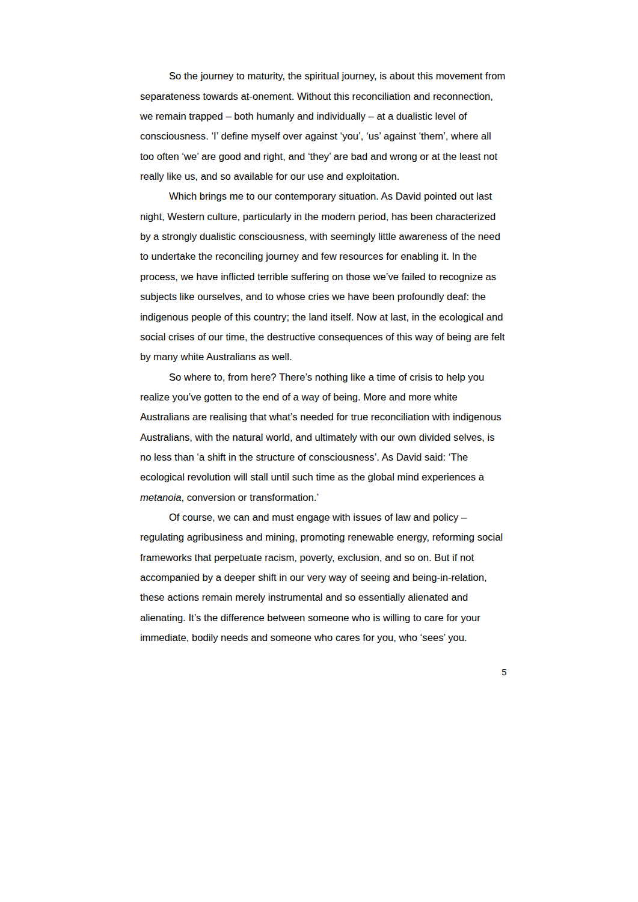So the journey to maturity, the spiritual journey, is about this movement from separateness towards at-onement. Without this reconciliation and reconnection, we remain trapped – both humanly and individually – at a dualistic level of consciousness. ‘I’ define myself over against ‘you’, ‘us’ against ‘them’, where all too often ‘we’ are good and right, and ‘they’ are bad and wrong or at the least not really like us, and so available for our use and exploitation.
Which brings me to our contemporary situation. As David pointed out last night, Western culture, particularly in the modern period, has been characterized by a strongly dualistic consciousness, with seemingly little awareness of the need to undertake the reconciling journey and few resources for enabling it. In the process, we have inflicted terrible suffering on those we’ve failed to recognize as subjects like ourselves, and to whose cries we have been profoundly deaf: the indigenous people of this country; the land itself. Now at last, in the ecological and social crises of our time, the destructive consequences of this way of being are felt by many white Australians as well.
So where to, from here? There’s nothing like a time of crisis to help you realize you’ve gotten to the end of a way of being. More and more white Australians are realising that what’s needed for true reconciliation with indigenous Australians, with the natural world, and ultimately with our own divided selves, is no less than ‘a shift in the structure of consciousness’. As David said: ‘The ecological revolution will stall until such time as the global mind experiences a metanoia, conversion or transformation.’
Of course, we can and must engage with issues of law and policy – regulating agribusiness and mining, promoting renewable energy, reforming social frameworks that perpetuate racism, poverty, exclusion, and so on. But if not accompanied by a deeper shift in our very way of seeing and being-in-relation, these actions remain merely instrumental and so essentially alienated and alienating. It’s the difference between someone who is willing to care for your immediate, bodily needs and someone who cares for you, who ‘sees’ you.
5